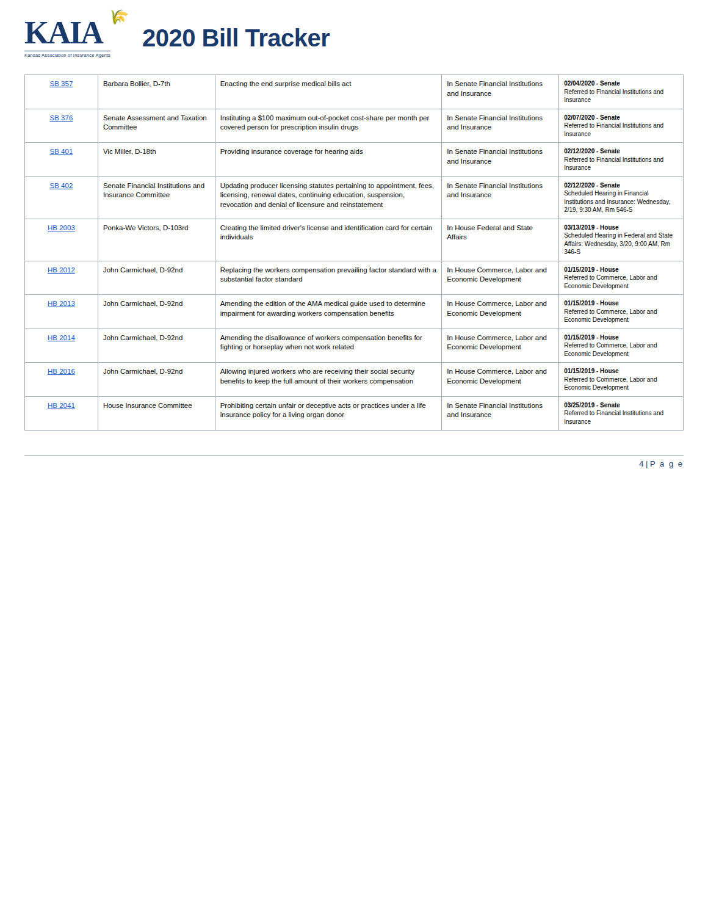🌾 KAIA Kansas Association of Insurance Agents
2020 Bill Tracker
| SB 357 | Barbara Bollier, D-7th | Enacting the end surprise medical bills act | In Senate Financial Institutions and Insurance | 02/04/2020 - Senate Referred to Financial Institutions and Insurance |
| SB 376 | Senate Assessment and Taxation Committee | Instituting a $100 maximum out-of-pocket cost-share per month per covered person for prescription insulin drugs | In Senate Financial Institutions and Insurance | 02/07/2020 - Senate Referred to Financial Institutions and Insurance |
| SB 401 | Vic Miller, D-18th | Providing insurance coverage for hearing aids | In Senate Financial Institutions and Insurance | 02/12/2020 - Senate Referred to Financial Institutions and Insurance |
| SB 402 | Senate Financial Institutions and Insurance Committee | Updating producer licensing statutes pertaining to appointment, fees, licensing, renewal dates, continuing education, suspension, revocation and denial of licensure and reinstatement | In Senate Financial Institutions and Insurance | 02/12/2020 - Senate Scheduled Hearing in Financial Institutions and Insurance: Wednesday, 2/19, 9:30 AM, Rm 546-S |
| HB 2003 | Ponka-We Victors, D-103rd | Creating the limited driver's license and identification card for certain individuals | In House Federal and State Affairs | 03/13/2019 - House Scheduled Hearing in Federal and State Affairs: Wednesday, 3/20, 9:00 AM, Rm 346-S |
| HB 2012 | John Carmichael, D-92nd | Replacing the workers compensation prevailing factor standard with a substantial factor standard | In House Commerce, Labor and Economic Development | 01/15/2019 - House Referred to Commerce, Labor and Economic Development |
| HB 2013 | John Carmichael, D-92nd | Amending the edition of the AMA medical guide used to determine impairment for awarding workers compensation benefits | In House Commerce, Labor and Economic Development | 01/15/2019 - House Referred to Commerce, Labor and Economic Development |
| HB 2014 | John Carmichael, D-92nd | Amending the disallowance of workers compensation benefits for fighting or horseplay when not work related | In House Commerce, Labor and Economic Development | 01/15/2019 - House Referred to Commerce, Labor and Economic Development |
| HB 2016 | John Carmichael, D-92nd | Allowing injured workers who are receiving their social security benefits to keep the full amount of their workers compensation | In House Commerce, Labor and Economic Development | 01/15/2019 - House Referred to Commerce, Labor and Economic Development |
| HB 2041 | House Insurance Committee | Prohibiting certain unfair or deceptive acts or practices under a life insurance policy for a living organ donor | In Senate Financial Institutions and Insurance | 03/25/2019 - Senate Referred to Financial Institutions and Insurance |
4 | P a g e